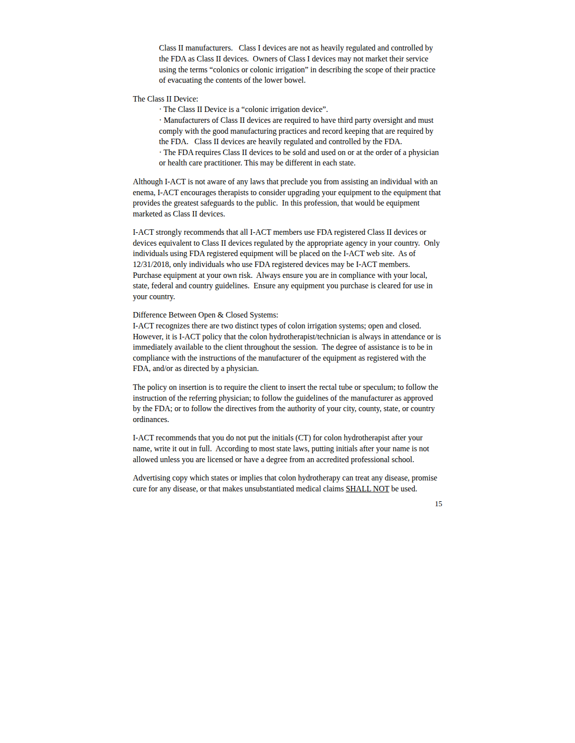Class II manufacturers. Class I devices are not as heavily regulated and controlled by the FDA as Class II devices. Owners of Class I devices may not market their service using the terms “colonics or colonic irrigation” in describing the scope of their practice of evacuating the contents of the lower bowel.
The Class II Device:
· The Class II Device is a “colonic irrigation device”.
· Manufacturers of Class II devices are required to have third party oversight and must comply with the good manufacturing practices and record keeping that are required by the FDA. Class II devices are heavily regulated and controlled by the FDA.
· The FDA requires Class II devices to be sold and used on or at the order of a physician or health care practitioner. This may be different in each state.
Although I-ACT is not aware of any laws that preclude you from assisting an individual with an enema, I-ACT encourages therapists to consider upgrading your equipment to the equipment that provides the greatest safeguards to the public. In this profession, that would be equipment marketed as Class II devices.
I-ACT strongly recommends that all I-ACT members use FDA registered Class II devices or devices equivalent to Class II devices regulated by the appropriate agency in your country. Only individuals using FDA registered equipment will be placed on the I-ACT web site. As of 12/31/2018, only individuals who use FDA registered devices may be I-ACT members. Purchase equipment at your own risk. Always ensure you are in compliance with your local, state, federal and country guidelines. Ensure any equipment you purchase is cleared for use in your country.
Difference Between Open & Closed Systems:
I-ACT recognizes there are two distinct types of colon irrigation systems; open and closed. However, it is I-ACT policy that the colon hydrotherapist/technician is always in attendance or is immediately available to the client throughout the session. The degree of assistance is to be in compliance with the instructions of the manufacturer of the equipment as registered with the FDA, and/or as directed by a physician.
The policy on insertion is to require the client to insert the rectal tube or speculum; to follow the instruction of the referring physician; to follow the guidelines of the manufacturer as approved by the FDA; or to follow the directives from the authority of your city, county, state, or country ordinances.
I-ACT recommends that you do not put the initials (CT) for colon hydrotherapist after your name, write it out in full. According to most state laws, putting initials after your name is not allowed unless you are licensed or have a degree from an accredited professional school.
Advertising copy which states or implies that colon hydrotherapy can treat any disease, promise cure for any disease, or that makes unsubstantiated medical claims SHALL NOT be used.
15